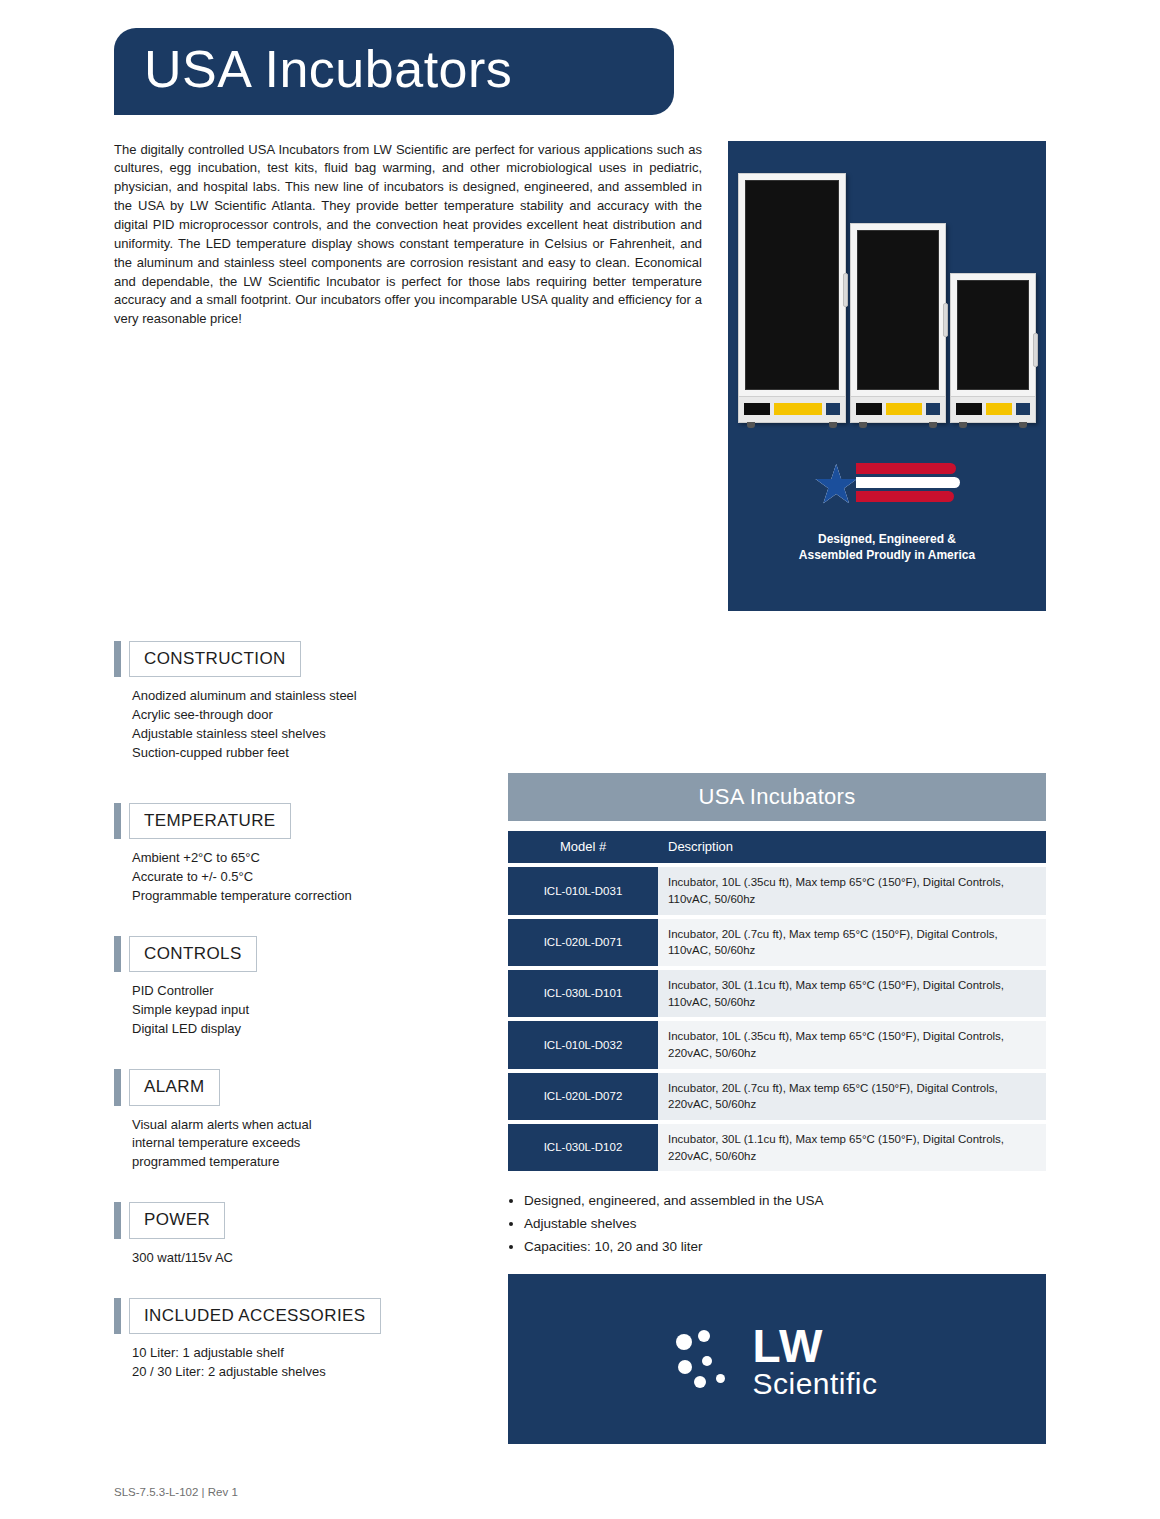USA Incubators
The digitally controlled USA Incubators from LW Scientific are perfect for various applications such as cultures, egg incubation, test kits, fluid bag warming, and other microbiological uses in pediatric, physician, and hospital labs. This new line of incubators is designed, engineered, and assembled in the USA by LW Scientific Atlanta. They provide better temperature stability and accuracy with the digital PID microprocessor controls, and the convection heat provides excellent heat distribution and uniformity. The LED temperature display shows constant temperature in Celsius or Fahrenheit, and the aluminum and stainless steel components are corrosion resistant and easy to clean. Economical and dependable, the LW Scientific Incubator is perfect for those labs requiring better temperature accuracy and a small footprint. Our incubators offer you incomparable USA quality and efficiency for a very reasonable price!
★
Designed, Engineered &
Assembled Proudly in America
CONSTRUCTION
Anodized aluminum and stainless steel
Acrylic see-through door
Adjustable stainless steel shelves
Suction-cupped rubber feet
TEMPERATURE
Ambient +2°C to 65°C
Accurate to +/- 0.5°C
Programmable temperature correction
CONTROLS
PID Controller
Simple keypad input
Digital LED display
ALARM
Visual alarm alerts when actual
internal temperature exceeds
programmed temperature
POWER
300 watt/115v AC
INCLUDED ACCESSORIES
10 Liter: 1 adjustable shelf
20 / 30 Liter: 2 adjustable shelves
USA Incubators
| Model # | Description |
| --- | --- |
| ICL-010L-D031 | Incubator, 10L (.35cu ft), Max temp 65°C (150°F), Digital Controls, 110vAC, 50/60hz |
| ICL-020L-D071 | Incubator, 20L (.7cu ft), Max temp 65°C (150°F), Digital Controls, 110vAC, 50/60hz |
| ICL-030L-D101 | Incubator, 30L (1.1cu ft), Max temp 65°C (150°F), Digital Controls, 110vAC, 50/60hz |
| ICL-010L-D032 | Incubator, 10L (.35cu ft), Max temp 65°C (150°F), Digital Controls, 220vAC, 50/60hz |
| ICL-020L-D072 | Incubator, 20L (.7cu ft), Max temp 65°C (150°F), Digital Controls, 220vAC, 50/60hz |
| ICL-030L-D102 | Incubator, 30L (1.1cu ft), Max temp 65°C (150°F), Digital Controls, 220vAC, 50/60hz |
Designed, engineered, and assembled in the USA
Adjustable shelves
Capacities: 10, 20 and 30 liter
LW
Scientific
SLS-7.5.3-L-102 | Rev 1